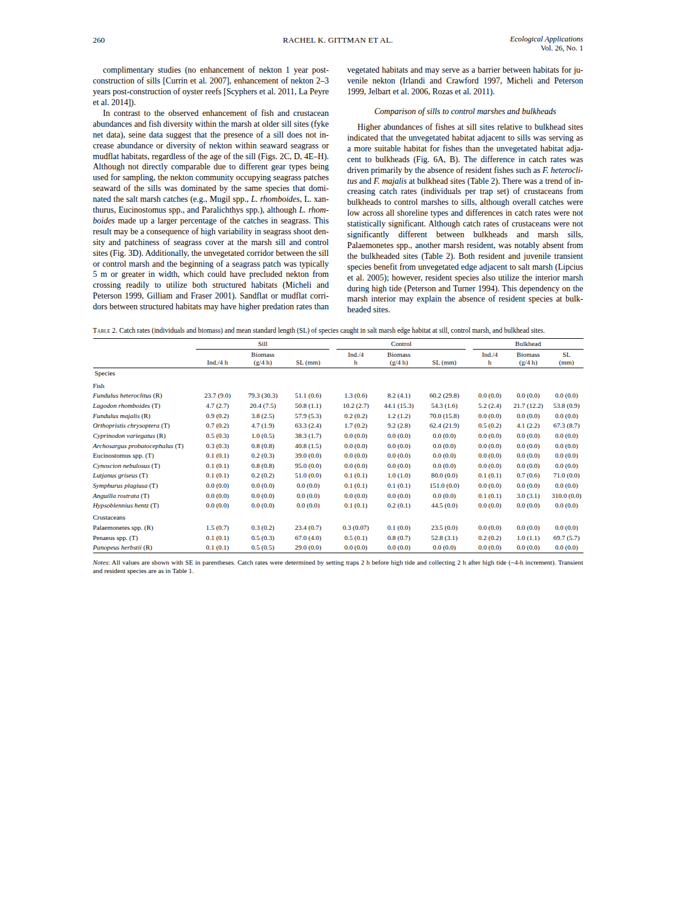260
RACHEL K. GITTMAN ET AL.
Ecological Applications
Vol. 26, No. 1
complimentary studies (no enhancement of nekton 1 year post-construction of sills [Currin et al. 2007], enhancement of nekton 2–3 years post-construction of oyster reefs [Scyphers et al. 2011, La Peyre et al. 2014]).
In contrast to the observed enhancement of fish and crustacean abundances and fish diversity within the marsh at older sill sites (fyke net data), seine data suggest that the presence of a sill does not increase abundance or diversity of nekton within seaward seagrass or mudflat habitats, regardless of the age of the sill (Figs. 2C, D, 4E–H). Although not directly comparable due to different gear types being used for sampling, the nekton community occupying seagrass patches seaward of the sills was dominated by the same species that dominated the salt marsh catches (e.g., Mugil spp., L. rhomboides, L. xanthurus, Eucinostomus spp., and Paralichthys spp.), although L. rhomboides made up a larger percentage of the catches in seagrass. This result may be a consequence of high variability in seagrass shoot density and patchiness of seagrass cover at the marsh sill and control sites (Fig. 3D). Additionally, the unvegetated corridor between the sill or control marsh and the beginning of a seagrass patch was typically 5 m or greater in width, which could have precluded nekton from crossing readily to utilize both structured habitats (Micheli and Peterson 1999, Gilliam and Fraser 2001). Sandflat or mudflat corridors between structured habitats may have higher predation rates than vegetated habitats and may serve as a barrier between habitats for juvenile nekton (Irlandi and Crawford 1997, Micheli and Peterson 1999, Jelbart et al. 2006, Rozas et al. 2011).
Comparison of sills to control marshes and bulkheads
Higher abundances of fishes at sill sites relative to bulkhead sites indicated that the unvegetated habitat adjacent to sills was serving as a more suitable habitat for fishes than the unvegetated habitat adjacent to bulkheads (Fig. 6A, B). The difference in catch rates was driven primarily by the absence of resident fishes such as F. heteroclitus and F. majalis at bulkhead sites (Table 2). There was a trend of increasing catch rates (individuals per trap set) of crustaceans from bulkheads to control marshes to sills, although overall catches were low across all shoreline types and differences in catch rates were not statistically significant. Although catch rates of crustaceans were not significantly different between bulkheads and marsh sills, Palaemonetes spp., another marsh resident, was notably absent from the bulkheaded sites (Table 2). Both resident and juvenile transient species benefit from unvegetated edge adjacent to salt marsh (Lipcius et al. 2005); however, resident species also utilize the interior marsh during high tide (Peterson and Turner 1994). This dependency on the marsh interior may explain the absence of resident species at bulkheaded sites.
Table 2. Catch rates (individuals and biomass) and mean standard length (SL) of species caught in salt marsh edge habitat at sill, control marsh, and bulkhead sites.
| | Sill | | Control | | Bulkhead |
| --- | --- | --- | --- | --- | --- |
| Ind./4 h | Biomass (g/4 h) | SL (mm) | | Ind./4 h | Biomass (g/4 h) | SL (mm) | | Ind./4 h | Biomass (g/4 h) | SL (mm) |
| Species | |
| Fish |
| Fundulus heteroclitus (R) | 23.7 (9.0) | 79.3 (30.3) | 51.1 (0.6) | | 1.3 (0.6) | 8.2 (4.1) | 60.2 (29.8) | | 0.0 (0.0) | 0.0 (0.0) | 0.0 (0.0) |
| Lagodon rhomboides (T) | 4.7 (2.7) | 20.4 (7.5) | 50.8 (1.1) | | 10.2 (2.7) | 44.1 (15.3) | 54.3 (1.6) | | 5.2 (2.4) | 21.7 (12.2) | 53.8 (0.9) |
| Fundulus majalis (R) | 0.9 (0.2) | 3.8 (2.5) | 57.9 (5.3) | | 0.2 (0.2) | 1.2 (1.2) | 70.0 (15.8) | | 0.0 (0.0) | 0.0 (0.0) | 0.0 (0.0) |
| Orthopristis chrysoptera (T) | 0.7 (0.2) | 4.7 (1.9) | 63.3 (2.4) | | 1.7 (0.2) | 9.2 (2.8) | 62.4 (21.9) | | 0.5 (0.2) | 4.1 (2.2) | 67.3 (8.7) |
| Cyprinodon variegatus (R) | 0.5 (0.3) | 1.0 (0.5) | 38.3 (1.7) | | 0.0 (0.0) | 0.0 (0.0) | 0.0 (0.0) | | 0.0 (0.0) | 0.0 (0.0) | 0.0 (0.0) |
| Archosargus probatocephalus (T) | 0.3 (0.3) | 0.8 (0.8) | 40.8 (1.5) | | 0.0 (0.0) | 0.0 (0.0) | 0.0 (0.0) | | 0.0 (0.0) | 0.0 (0.0) | 0.0 (0.0) |
| Eucinostomus spp. (T) | 0.1 (0.1) | 0.2 (0.3) | 39.0 (0.0) | | 0.0 (0.0) | 0.0 (0.0) | 0.0 (0.0) | | 0.0 (0.0) | 0.0 (0.0) | 0.0 (0.0) |
| Cynoscion nebulosus (T) | 0.1 (0.1) | 0.8 (0.8) | 95.0 (0.0) | | 0.0 (0.0) | 0.0 (0.0) | 0.0 (0.0) | | 0.0 (0.0) | 0.0 (0.0) | 0.0 (0.0) |
| Lutjanus griseus (T) | 0.1 (0.1) | 0.2 (0.2) | 51.0 (0.0) | | 0.1 (0.1) | 1.0 (1.0) | 80.0 (0.0) | | 0.1 (0.1) | 0.7 (0.6) | 71.0 (0.0) |
| Symphurus plagiusa (T) | 0.0 (0.0) | 0.0 (0.0) | 0.0 (0.0) | | 0.1 (0.1) | 0.1 (0.1) | 151.0 (0.0) | | 0.0 (0.0) | 0.0 (0.0) | 0.0 (0.0) |
| Anguilla rostrata (T) | 0.0 (0.0) | 0.0 (0.0) | 0.0 (0.0) | | 0.0 (0.0) | 0.0 (0.0) | 0.0 (0.0) | | 0.1 (0.1) | 3.0 (3.1) | 310.0 (0.0) |
| Hypsoblennius hentz (T) | 0.0 (0.0) | 0.0 (0.0) | 0.0 (0.0) | | 0.1 (0.1) | 0.2 (0.1) | 44.5 (0.0) | | 0.0 (0.0) | 0.0 (0.0) | 0.0 (0.0) |
| Crustaceans |
| Palaemonetes spp. (R) | 1.5 (0.7) | 0.3 (0.2) | 23.4 (0.7) | | 0.3 (0.07) | 0.1 (0.0) | 23.5 (0.0) | | 0.0 (0.0) | 0.0 (0.0) | 0.0 (0.0) |
| Penaeus spp. (T) | 0.1 (0.1) | 0.5 (0.3) | 67.0 (4.0) | | 0.5 (0.1) | 0.8 (0.7) | 52.8 (3.1) | | 0.2 (0.2) | 1.0 (1.1) | 69.7 (5.7) |
| Panopeus herbstii (R) | 0.1 (0.1) | 0.5 (0.5) | 29.0 (0.0) | | 0.0 (0.0) | 0.0 (0.0) | 0.0 (0.0) | | 0.0 (0.0) | 0.0 (0.0) | 0.0 (0.0) |
Notes: All values are shown with SE in parentheses. Catch rates were determined by setting traps 2 h before high tide and collecting 2 h after high tide (~4-h increment). Transient and resident species are as in Table 1.